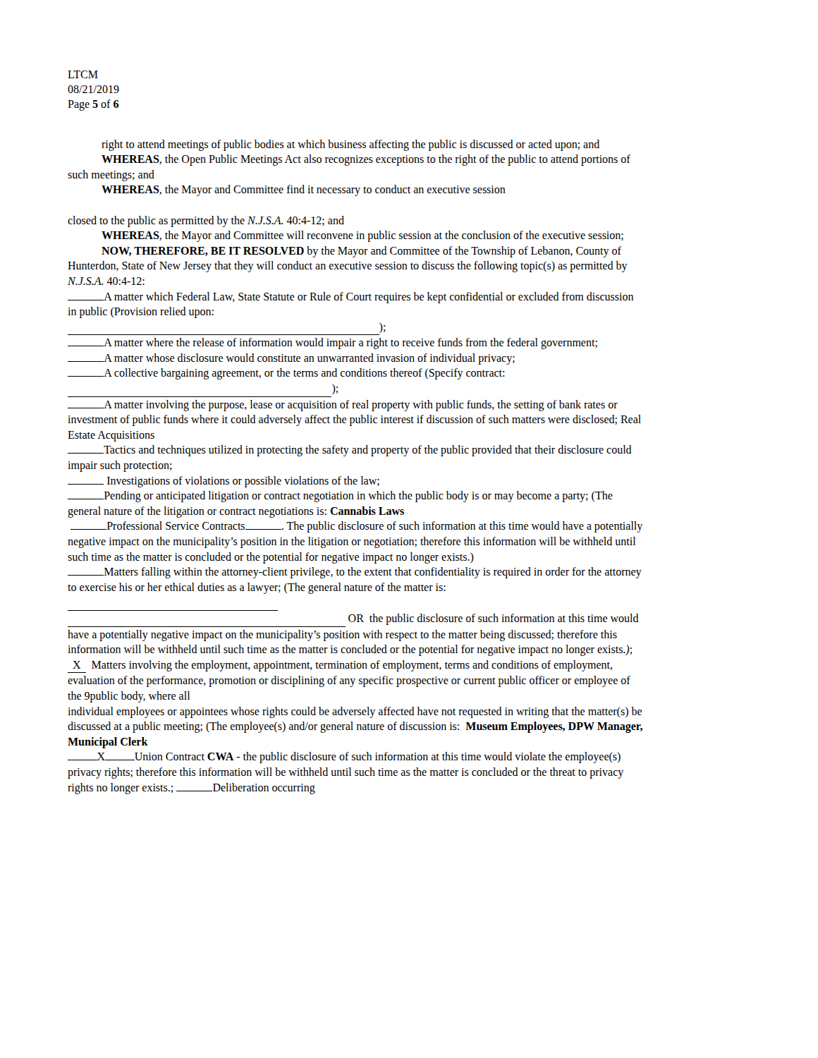LTCM
08/21/2019
Page 5 of 6
right to attend meetings of public bodies at which business affecting the public is discussed or acted upon; and
WHEREAS, the Open Public Meetings Act also recognizes exceptions to the right of the public to attend portions of such meetings; and
WHEREAS, the Mayor and Committee find it necessary to conduct an executive session
closed to the public as permitted by the N.J.S.A. 40:4-12; and
WHEREAS, the Mayor and Committee will reconvene in public session at the conclusion of the executive session;
NOW, THEREFORE, BE IT RESOLVED by the Mayor and Committee of the Township of Lebanon, County of Hunterdon, State of New Jersey that they will conduct an executive session to discuss the following topic(s) as permitted by N.J.S.A. 40:4-12:
A matter which Federal Law, State Statute or Rule of Court requires be kept confidential or excluded from discussion in public (Provision relied upon:
);
A matter where the release of information would impair a right to receive funds from the federal government;
A matter whose disclosure would constitute an unwarranted invasion of individual privacy;
A collective bargaining agreement, or the terms and conditions thereof (Specify contract:
);
A matter involving the purpose, lease or acquisition of real property with public funds, the setting of bank rates or investment of public funds where it could adversely affect the public interest if discussion of such matters were disclosed; Real Estate Acquisitions
Tactics and techniques utilized in protecting the safety and property of the public provided that their disclosure could impair such protection;
Investigations of violations or possible violations of the law;
Pending or anticipated litigation or contract negotiation in which the public body is or may become a party; (The general nature of the litigation or contract negotiations is: Cannabis Laws
Professional Service Contracts . The public disclosure of such information at this time would have a potentially negative impact on the municipality’s position in the litigation or negotiation; therefore this information will be withheld until such time as the matter is concluded or the potential for negative impact no longer exists.)
Matters falling within the attorney-client privilege, to the extent that confidentiality is required in order for the attorney to exercise his or her ethical duties as a lawyer; (The general nature of the matter is:
OR the public disclosure of such information at this time would have a potentially negative impact on the municipality’s position with respect to the matter being discussed; therefore this information will be withheld until such time as the matter is concluded or the potential for negative impact no longer exists.);
X Matters involving the employment, appointment, termination of employment, terms and conditions of employment, evaluation of the performance, promotion or disciplining of any specific prospective or current public officer or employee of the 9public body, where all
individual employees or appointees whose rights could be adversely affected have not requested in writing that the matter(s) be discussed at a public meeting; (The employee(s) and/or general nature of discussion is: Museum Employees, DPW Manager, Municipal Clerk
X Union Contract CWA - the public disclosure of such information at this time would violate the employee(s) privacy rights; therefore this information will be withheld until such time as the matter is concluded or the threat to privacy rights no longer exists.; Deliberation occurring